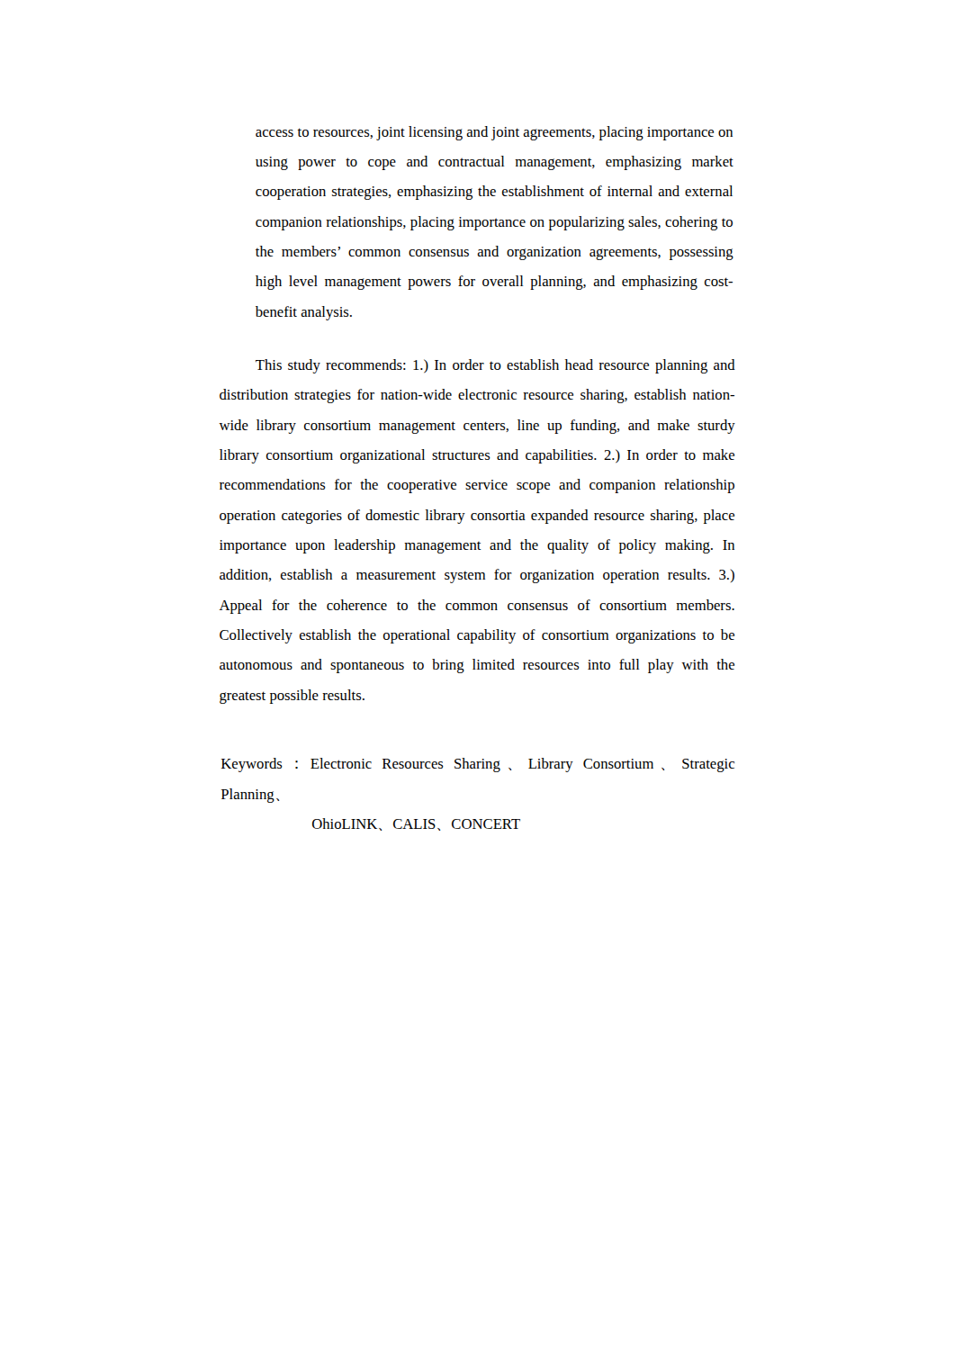access to resources, joint licensing and joint agreements, placing importance on using power to cope and contractual management, emphasizing market cooperation strategies, emphasizing the establishment of internal and external companion relationships, placing importance on popularizing sales, cohering to the members’ common consensus and organization agreements, possessing high level management powers for overall planning, and emphasizing cost-benefit analysis.
This study recommends: 1.) In order to establish head resource planning and distribution strategies for nation-wide electronic resource sharing, establish nation-wide library consortium management centers, line up funding, and make sturdy library consortium organizational structures and capabilities. 2.) In order to make recommendations for the cooperative service scope and companion relationship operation categories of domestic library consortia expanded resource sharing, place importance upon leadership management and the quality of policy making. In addition, establish a measurement system for organization operation results. 3.) Appeal for the coherence to the common consensus of consortium members. Collectively establish the operational capability of consortium organizations to be autonomous and spontaneous to bring limited resources into full play with the greatest possible results.
Keywords：Electronic Resources Sharing、Library Consortium、Strategic Planning、
OhioLINK、CALIS、CONCERT